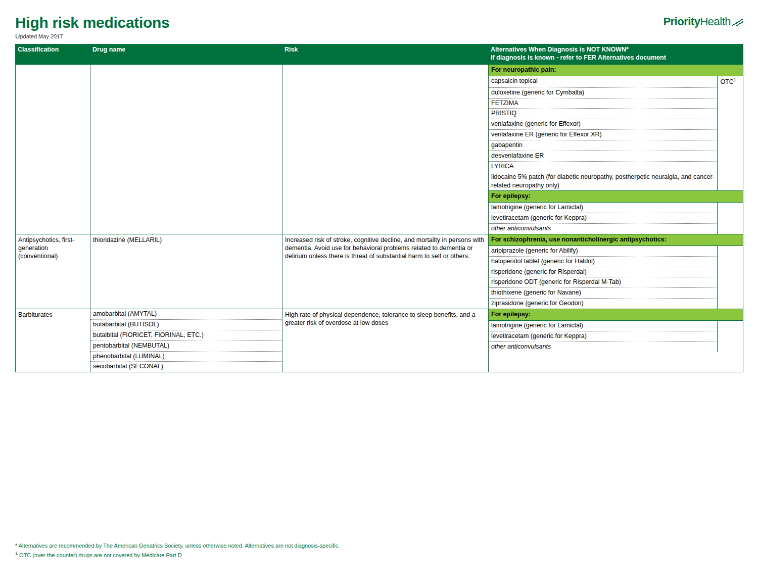High risk medications
Updated May 2017
PriorityHealth
| Classification | Drug name | Risk | Alternatives When Diagnosis is NOT KNOWN* If diagnosis is known - refer to FER Alternatives document |
| --- | --- | --- | --- |
| | | | / For neuropathic pain: / / capsaicin topical / OTC 1 / / duloxetine (generic for Cymbalta) / / / FETZIMA / / / PRISTIQ / / / venlafaxine (generic for Effexor) / / / venlafaxine ER (generic for Effexor XR) / / / gabapentin / / / desvenlafaxine ER / / / LYRICA / / / lidocaine 5% patch (for diabetic neuropathy, postherpetic neuralgia, and cancer-related neuropathy only) / / / For epilepsy: / / lamotrigine (generic for Lamictal) / / / levetiracetam (generic for Keppra) / / / other anticonvulsants / / |
| Antipsychotics, first-generation (conventional) | thioridazine (MELLARIL) | Increased risk of stroke, cognitive decline, and mortality in persons with dementia. Avoid use for behavioral problems related to dementia or delirium unless there is threat of substantial harm to self or others. | / For schizophrenia, use nonanticholinergic antipsychotics: / / aripiprazole (generic for Abilify) / / / haloperidol tablet (generic for Haldol) / / / risperidone (generic for Risperdal) / / / risperidone ODT (generic for Risperdal M-Tab) / / / thiothixene (generic for Navane) / / / ziprasidone (generic for Geodon) / / |
| Barbiturates | amobarbital (AMYTAL) butabarbital (BUTISOL) butalbital (FIORICET, FIORINAL, ETC.) pentobarbital (NEMBUTAL) phenobarbital (LUMINAL) secobarbital (SECONAL) | High rate of physical dependence, tolerance to sleep benefits, and a greater risk of overdose at low doses | / For epilepsy: / / lamotrigine (generic for Lamictal) / / / levetiracetam (generic for Keppra) / / / other anticonvulsants / / |
* Alternatives are recommended by The American Geriatrics Society, unless otherwise noted. Alternatives are not diagnosis-specific.
1 OTC (over-the-counter) drugs are not covered by Medicare Part D